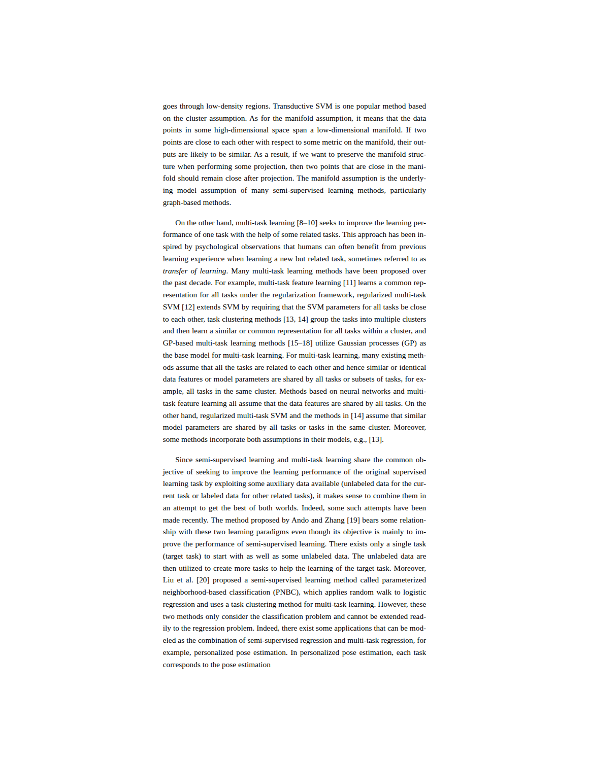goes through low-density regions. Transductive SVM is one popular method based on the cluster assumption. As for the manifold assumption, it means that the data points in some high-dimensional space span a low-dimensional manifold. If two points are close to each other with respect to some metric on the manifold, their outputs are likely to be similar. As a result, if we want to preserve the manifold structure when performing some projection, then two points that are close in the manifold should remain close after projection. The manifold assumption is the underlying model assumption of many semi-supervised learning methods, particularly graph-based methods.
On the other hand, multi-task learning [8–10] seeks to improve the learning performance of one task with the help of some related tasks. This approach has been inspired by psychological observations that humans can often benefit from previous learning experience when learning a new but related task, sometimes referred to as transfer of learning. Many multi-task learning methods have been proposed over the past decade. For example, multi-task feature learning [11] learns a common representation for all tasks under the regularization framework, regularized multi-task SVM [12] extends SVM by requiring that the SVM parameters for all tasks be close to each other, task clustering methods [13, 14] group the tasks into multiple clusters and then learn a similar or common representation for all tasks within a cluster, and GP-based multi-task learning methods [15–18] utilize Gaussian processes (GP) as the base model for multi-task learning. For multi-task learning, many existing methods assume that all the tasks are related to each other and hence similar or identical data features or model parameters are shared by all tasks or subsets of tasks, for example, all tasks in the same cluster. Methods based on neural networks and multi-task feature learning all assume that the data features are shared by all tasks. On the other hand, regularized multi-task SVM and the methods in [14] assume that similar model parameters are shared by all tasks or tasks in the same cluster. Moreover, some methods incorporate both assumptions in their models, e.g., [13].
Since semi-supervised learning and multi-task learning share the common objective of seeking to improve the learning performance of the original supervised learning task by exploiting some auxiliary data available (unlabeled data for the current task or labeled data for other related tasks), it makes sense to combine them in an attempt to get the best of both worlds. Indeed, some such attempts have been made recently. The method proposed by Ando and Zhang [19] bears some relationship with these two learning paradigms even though its objective is mainly to improve the performance of semi-supervised learning. There exists only a single task (target task) to start with as well as some unlabeled data. The unlabeled data are then utilized to create more tasks to help the learning of the target task. Moreover, Liu et al. [20] proposed a semi-supervised learning method called parameterized neighborhood-based classification (PNBC), which applies random walk to logistic regression and uses a task clustering method for multi-task learning. However, these two methods only consider the classification problem and cannot be extended readily to the regression problem. Indeed, there exist some applications that can be modeled as the combination of semi-supervised regression and multi-task regression, for example, personalized pose estimation. In personalized pose estimation, each task corresponds to the pose estimation